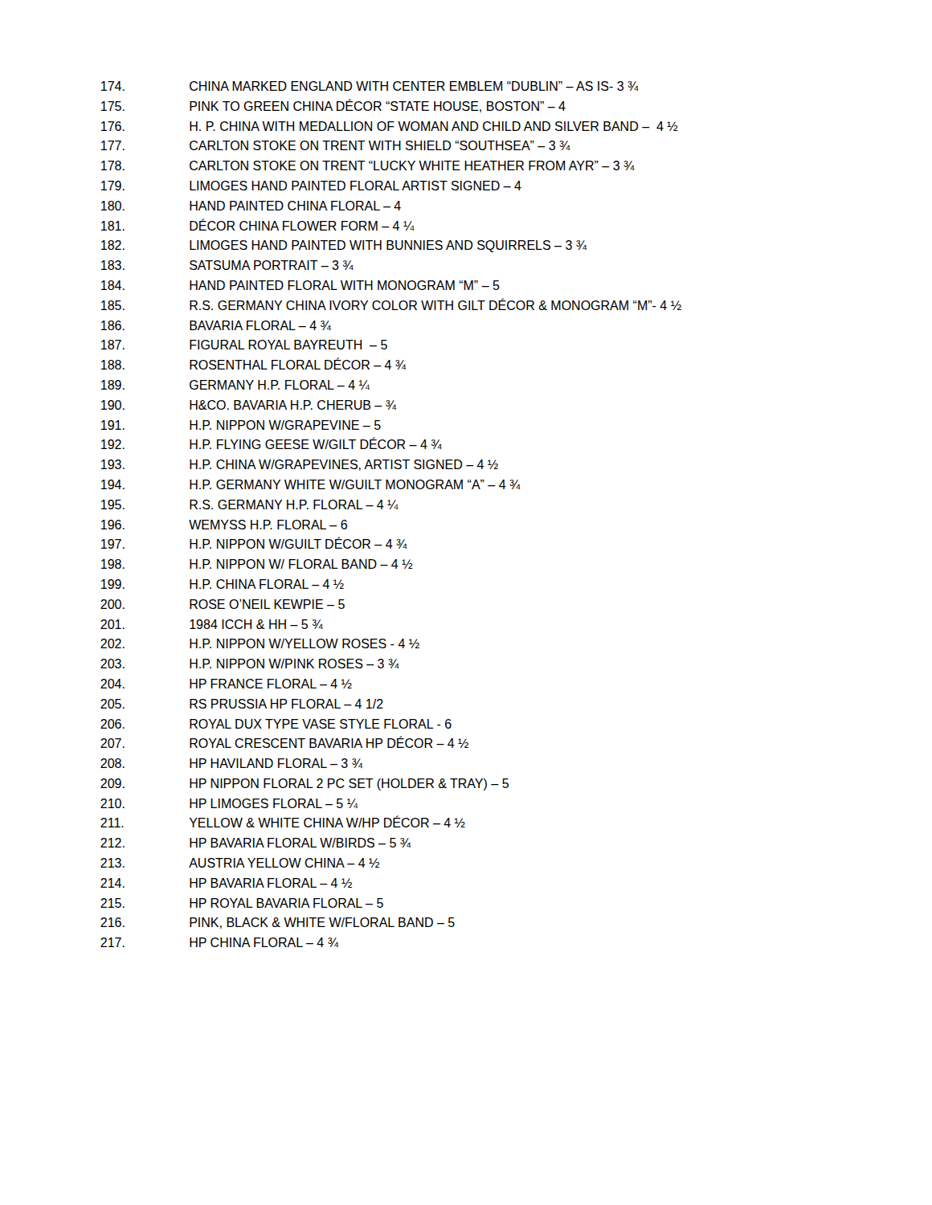| 174. | CHINA MARKED ENGLAND WITH CENTER EMBLEM “DUBLIN” – AS IS- 3 ¾ |
| 175. | PINK TO GREEN CHINA DÉCOR “STATE HOUSE, BOSTON” – 4 |
| 176. | H. P. CHINA WITH MEDALLION OF WOMAN AND CHILD AND SILVER BAND – 4 ½ |
| 177. | CARLTON STOKE ON TRENT WITH SHIELD “SOUTHSEA” – 3 ¾ |
| 178. | CARLTON STOKE ON TRENT “LUCKY WHITE HEATHER FROM AYR” – 3 ¾ |
| 179. | LIMOGES HAND PAINTED FLORAL ARTIST SIGNED – 4 |
| 180. | HAND PAINTED CHINA FLORAL – 4 |
| 181. | DÉCOR CHINA FLOWER FORM – 4 ¼ |
| 182. | LIMOGES HAND PAINTED WITH BUNNIES AND SQUIRRELS – 3 ¾ |
| 183. | SATSUMA PORTRAIT – 3 ¾ |
| 184. | HAND PAINTED FLORAL WITH MONOGRAM “M” – 5 |
| 185. | R.S. GERMANY CHINA IVORY COLOR WITH GILT DÉCOR & MONOGRAM “M”- 4 ½ |
| 186. | BAVARIA FLORAL – 4 ¾ |
| 187. | FIGURAL ROYAL BAYREUTH – 5 |
| 188. | ROSENTHAL FLORAL DÉCOR – 4 ¾ |
| 189. | GERMANY H.P. FLORAL – 4 ¼ |
| 190. | H&CO. BAVARIA H.P. CHERUB – ¾ |
| 191. | H.P. NIPPON W/GRAPEVINE – 5 |
| 192. | H.P. FLYING GEESE W/GILT DÉCOR – 4 ¾ |
| 193. | H.P. CHINA W/GRAPEVINES, ARTIST SIGNED – 4 ½ |
| 194. | H.P. GERMANY WHITE W/GUILT MONOGRAM “A” – 4 ¾ |
| 195. | R.S. GERMANY H.P. FLORAL – 4 ¼ |
| 196. | WEMYSS H.P. FLORAL – 6 |
| 197. | H.P. NIPPON W/GUILT DÉCOR – 4 ¾ |
| 198. | H.P. NIPPON W/ FLORAL BAND – 4 ½ |
| 199. | H.P. CHINA FLORAL – 4 ½ |
| 200. | ROSE O’NEIL KEWPIE – 5 |
| 201. | 1984 ICCH & HH – 5 ¾ |
| 202. | H.P. NIPPON W/YELLOW ROSES - 4 ½ |
| 203. | H.P. NIPPON W/PINK ROSES – 3 ¾ |
| 204. | HP FRANCE FLORAL – 4 ½ |
| 205. | RS PRUSSIA HP FLORAL – 4 1/2 |
| 206. | ROYAL DUX TYPE VASE STYLE FLORAL - 6 |
| 207. | ROYAL CRESCENT BAVARIA HP DÉCOR – 4 ½ |
| 208. | HP HAVILAND FLORAL – 3 ¾ |
| 209. | HP NIPPON FLORAL 2 PC SET (HOLDER & TRAY) – 5 |
| 210. | HP LIMOGES FLORAL – 5 ¼ |
| 211. | YELLOW & WHITE CHINA W/HP DÉCOR – 4 ½ |
| 212. | HP BAVARIA FLORAL W/BIRDS – 5 ¾ |
| 213. | AUSTRIA YELLOW CHINA – 4 ½ |
| 214. | HP BAVARIA FLORAL – 4 ½ |
| 215. | HP ROYAL BAVARIA FLORAL – 5 |
| 216. | PINK, BLACK & WHITE W/FLORAL BAND – 5 |
| 217. | HP CHINA FLORAL – 4 ¾ |